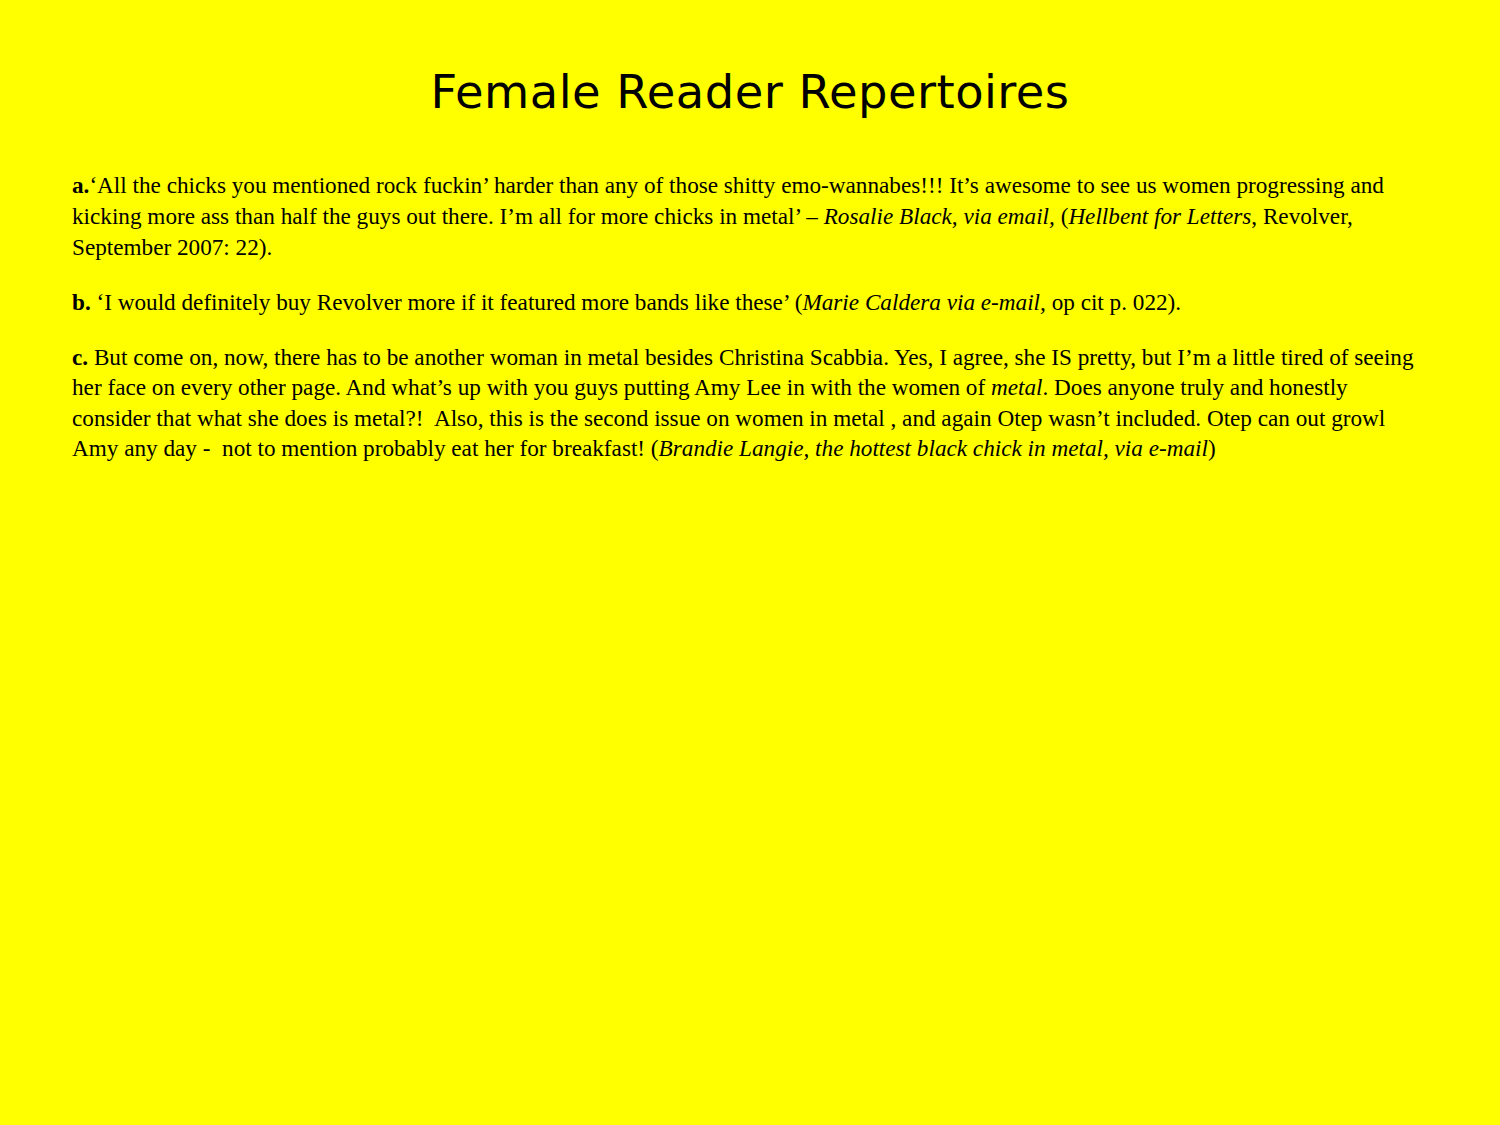Female Reader Repertoires
a.‘All the chicks you mentioned rock fuckin’ harder than any of those shitty emo-wannabes!!! It’s awesome to see us women progressing and kicking more ass than half the guys out there. I’m all for more chicks in metal’ – Rosalie Black, via email, (Hellbent for Letters, Revolver, September 2007: 22).
b. ‘I would definitely buy Revolver more if it featured more bands like these’ (Marie Caldera via e-mail, op cit p. 022).
c. But come on, now, there has to be another woman in metal besides Christina Scabbia. Yes, I agree, she IS pretty, but I’m a little tired of seeing her face on every other page. And what’s up with you guys putting Amy Lee in with the women of metal. Does anyone truly and honestly consider that what she does is metal?! Also, this is the second issue on women in metal , and again Otep wasn’t included. Otep can out growl Amy any day - not to mention probably eat her for breakfast! (Brandie Langie, the hottest black chick in metal, via e-mail)